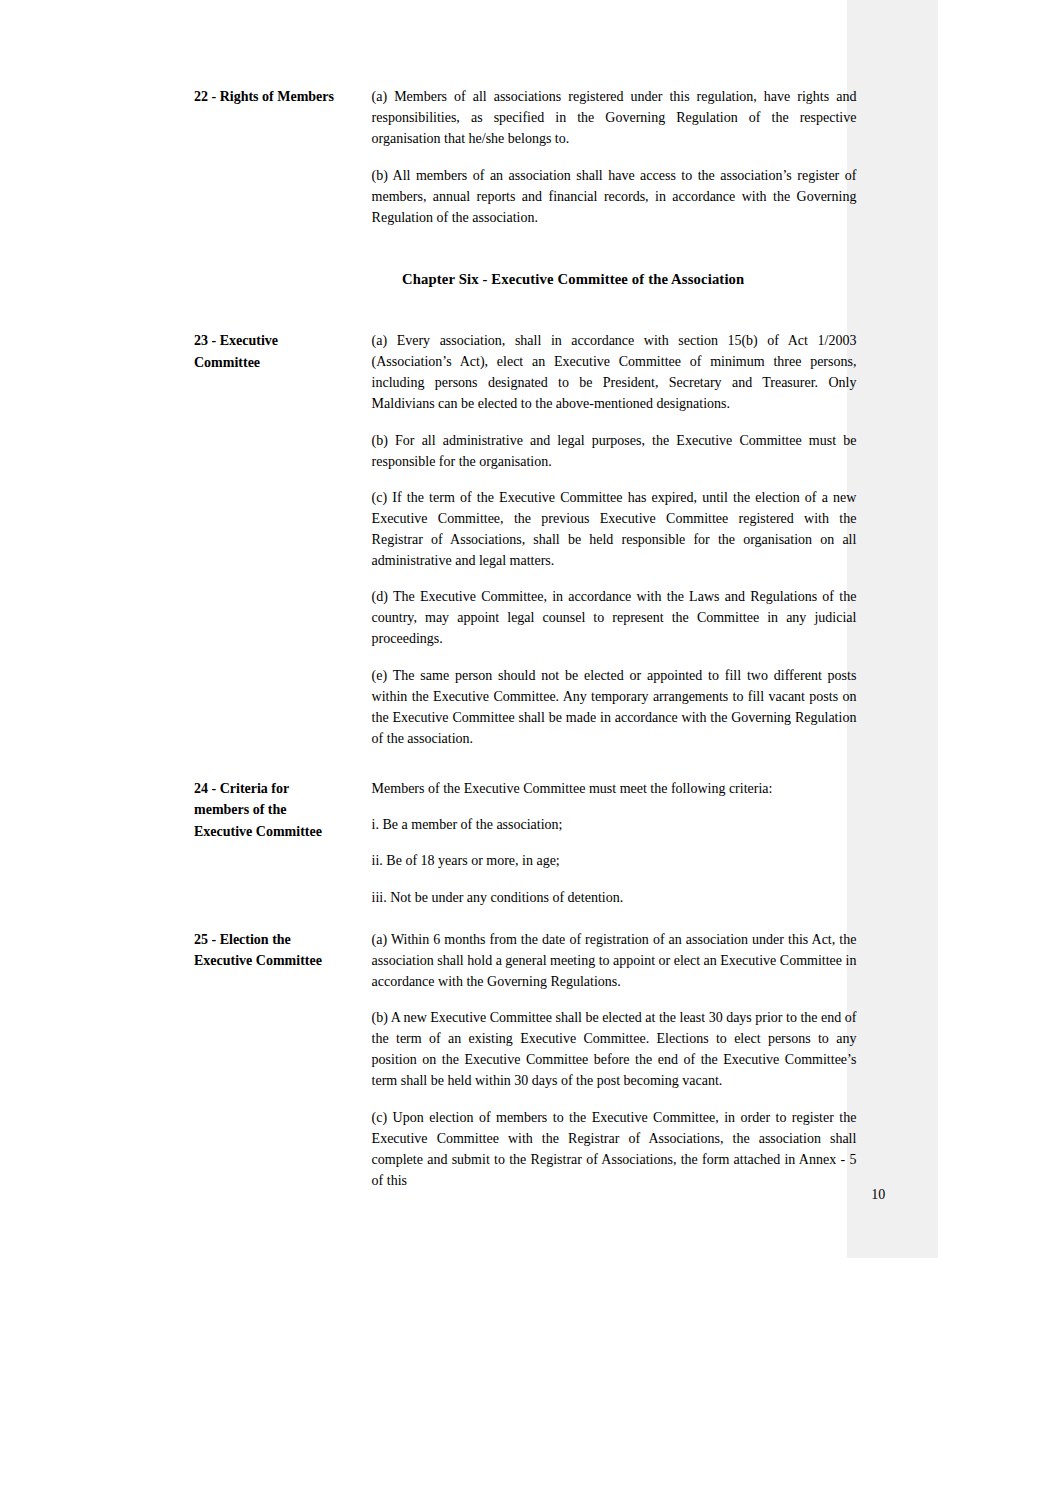| 22 - Rights of Members | (a) Members of all associations registered under this regulation, have rights and responsibilities, as specified in the Governing Regulation of the respective organisation that he/she belongs to. (b) All members of an association shall have access to the association’s register of members, annual reports and financial records, in accordance with the Governing Regulation of the association. |
Chapter Six - Executive Committee of the Association
| 23 - Executive Committee | (a) Every association, shall in accordance with section 15(b) of Act 1/2003 (Association’s Act), elect an Executive Committee of minimum three persons, including persons designated to be President, Secretary and Treasurer. Only Maldivians can be elected to the above-mentioned designations. (b) For all administrative and legal purposes, the Executive Committee must be responsible for the organisation. (c) If the term of the Executive Committee has expired, until the election of a new Executive Committee, the previous Executive Committee registered with the Registrar of Associations, shall be held responsible for the organisation on all administrative and legal matters. (d) The Executive Committee, in accordance with the Laws and Regulations of the country, may appoint legal counsel to represent the Committee in any judicial proceedings. (e) The same person should not be elected or appointed to fill two different posts within the Executive Committee. Any temporary arrangements to fill vacant posts on the Executive Committee shall be made in accordance with the Governing Regulation of the association. |
| 24 - Criteria for members of the Executive Committee | Members of the Executive Committee must meet the following criteria: i. Be a member of the association; ii. Be of 18 years or more, in age; iii. Not be under any conditions of detention. |
| 25 - Election the Executive Committee | (a) Within 6 months from the date of registration of an association under this Act, the association shall hold a general meeting to appoint or elect an Executive Committee in accordance with the Governing Regulations. (b) A new Executive Committee shall be elected at the least 30 days prior to the end of the term of an existing Executive Committee. Elections to elect persons to any position on the Executive Committee before the end of the Executive Committee’s term shall be held within 30 days of the post becoming vacant. (c) Upon election of members to the Executive Committee, in order to register the Executive Committee with the Registrar of Associations, the association shall complete and submit to the Registrar of Associations, the form attached in Annex - 5 of this |
10